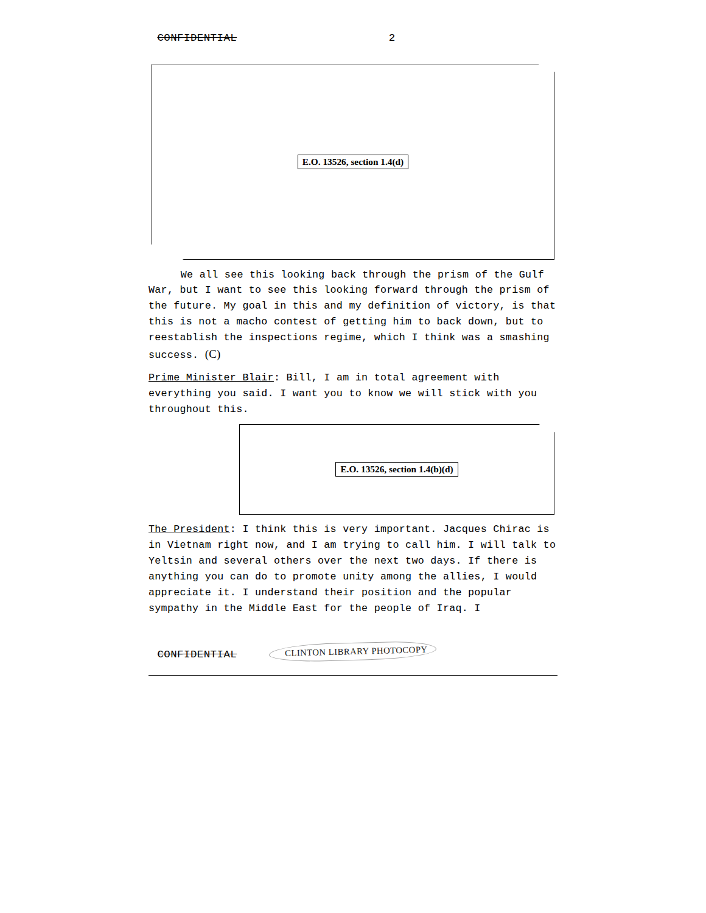CONFIDENTIAL 2
E.O. 13526, section 1.4(d)
We all see this looking back through the prism of the Gulf War, but I want to see this looking forward through the prism of the future. My goal in this and my definition of victory, is that this is not a macho contest of getting him to back down, but to reestablish the inspections regime, which I think was a smashing success. (C)
Prime Minister Blair: Bill, I am in total agreement with everything you said. I want you to know we will stick with you throughout this.
E.O. 13526, section 1.4(b)(d)
The President: I think this is very important. Jacques Chirac is in Vietnam right now, and I am trying to call him. I will talk to Yeltsin and several others over the next two days. If there is anything you can do to promote unity among the allies, I would appreciate it. I understand their position and the popular sympathy in the Middle East for the people of Iraq. I
CONFIDENTIAL CLINTON LIBRARY PHOTOCOPY